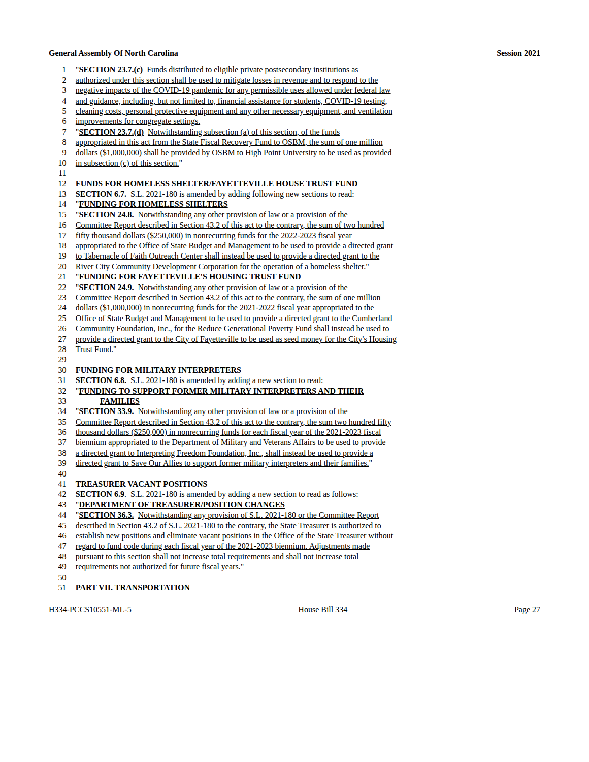General Assembly Of North Carolina Session 2021
| 1 | " SECTION 23.7.(c) Funds distributed to eligible private postsecondary institutions as |
| 2 | authorized under this section shall be used to mitigate losses in revenue and to respond to the |
| 3 | negative impacts of the COVID-19 pandemic for any permissible uses allowed under federal law |
| 4 | and guidance, including, but not limited to, financial assistance for students, COVID-19 testing, |
| 5 | cleaning costs, personal protective equipment and any other necessary equipment, and ventilation |
| 6 | improvements for congregate settings. |
| 7 | " SECTION 23.7.(d) Notwithstanding subsection (a) of this section, of the funds |
| 8 | appropriated in this act from the State Fiscal Recovery Fund to OSBM, the sum of one million |
| 9 | dollars ($1,000,000) shall be provided by OSBM to High Point University to be used as provided |
| 10 | in subsection (c) of this section. " |
| 11 | |
| 12 | FUNDS FOR HOMELESS SHELTER/FAYETTEVILLE HOUSE TRUST FUND |
| 13 | SECTION 6.7. S.L. 2021-180 is amended by adding following new sections to read: |
| 14 | " FUNDING FOR HOMELESS SHELTERS |
| 15 | " SECTION 24.8. Notwithstanding any other provision of law or a provision of the |
| 16 | Committee Report described in Section 43.2 of this act to the contrary, the sum of two hundred |
| 17 | fifty thousand dollars ($250,000) in nonrecurring funds for the 2022-2023 fiscal year |
| 18 | appropriated to the Office of State Budget and Management to be used to provide a directed grant |
| 19 | to Tabernacle of Faith Outreach Center shall instead be used to provide a directed grant to the |
| 20 | River City Community Development Corporation for the operation of a homeless shelter. " |
| 21 | " FUNDING FOR FAYETTEVILLE'S HOUSING TRUST FUND |
| 22 | " SECTION 24.9. Notwithstanding any other provision of law or a provision of the |
| 23 | Committee Report described in Section 43.2 of this act to the contrary, the sum of one million |
| 24 | dollars ($1,000,000) in nonrecurring funds for the 2021-2022 fiscal year appropriated to the |
| 25 | Office of State Budget and Management to be used to provide a directed grant to the Cumberland |
| 26 | Community Foundation, Inc., for the Reduce Generational Poverty Fund shall instead be used to |
| 27 | provide a directed grant to the City of Fayetteville to be used as seed money for the City's Housing |
| 28 | Trust Fund. " |
| 29 | |
| 30 | FUNDING FOR MILITARY INTERPRETERS |
| 31 | SECTION 6.8. S.L. 2021-180 is amended by adding a new section to read: |
| 32 | " FUNDING TO SUPPORT FORMER MILITARY INTERPRETERS AND THEIR |
| 33 | FAMILIES |
| 34 | " SECTION 33.9. Notwithstanding any other provision of law or a provision of the |
| 35 | Committee Report described in Section 43.2 of this act to the contrary, the sum two hundred fifty |
| 36 | thousand dollars ($250,000) in nonrecurring funds for each fiscal year of the 2021-2023 fiscal |
| 37 | biennium appropriated to the Department of Military and Veterans Affairs to be used to provide |
| 38 | a directed grant to Interpreting Freedom Foundation, Inc., shall instead be used to provide a |
| 39 | directed grant to Save Our Allies to support former military interpreters and their families. " |
| 40 | |
| 41 | TREASURER VACANT POSITIONS |
| 42 | SECTION 6.9 . S.L. 2021-180 is amended by adding a new section to read as follows: |
| 43 | " DEPARTMENT OF TREASURER/POSITION CHANGES |
| 44 | " SECTION 36.3. Notwithstanding any provision of S.L. 2021-180 or the Committee Report |
| 45 | described in Section 43.2 of S.L. 2021-180 to the contrary, the State Treasurer is authorized to |
| 46 | establish new positions and eliminate vacant positions in the Office of the State Treasurer without |
| 47 | regard to fund code during each fiscal year of the 2021-2023 biennium. Adjustments made |
| 48 | pursuant to this section shall not increase total requirements and shall not increase total |
| 49 | requirements not authorized for future fiscal years. " |
| 50 | |
| 51 | PART VII. TRANSPORTATION |
H334-PCCS10551-ML-5 House Bill 334 Page 27